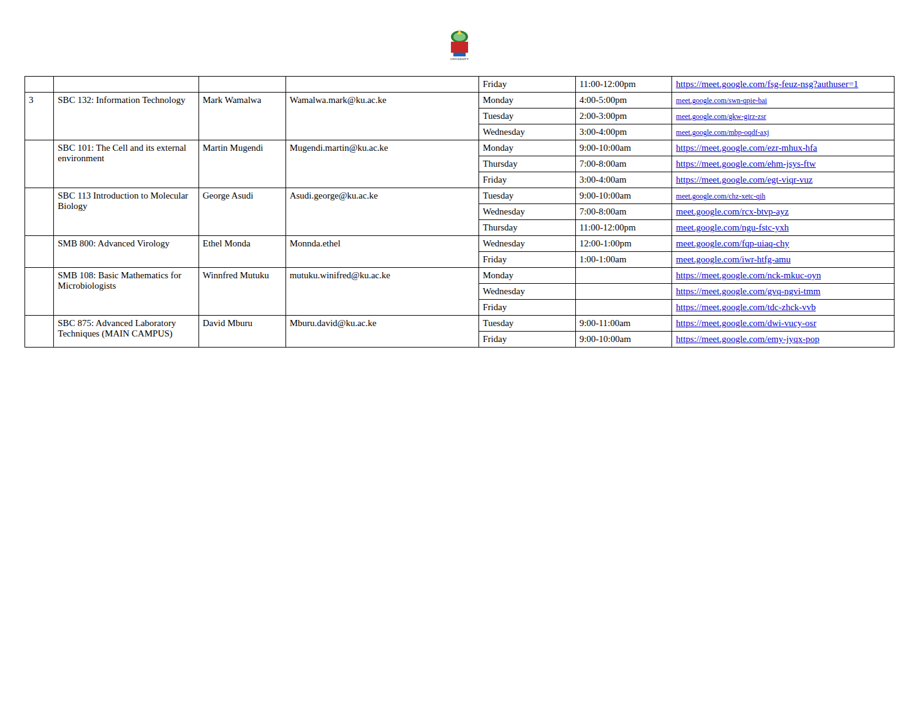UNIVERSITY
| | | | | Friday | 11:00-12:00pm | https://meet.google.com/fsg-feuz-nsg?authuser=1 |
| 3 | SBC 132: Information Technology | Mark Wamalwa | Wamalwa.mark@ku.ac.ke | Monday | 4:00-5:00pm | meet.google.com/swn-qpie-bai |
| Tuesday | 2:00-3:00pm | meet.google.com/gkw-girz-zsr |
| Wednesday | 3:00-4:00pm | meet.google.com/mbp-oqdf-axj |
| | SBC 101: The Cell and its external environment | Martin Mugendi | Mugendi.martin@ku.ac.ke | Monday | 9:00-10:00am | https://meet.google.com/ezr-mhux-hfa |
| Thursday | 7:00-8:00am | https://meet.google.com/ehm-jsys-ftw |
| Friday | 3:00-4:00am | https://meet.google.com/egt-viqr-vuz |
| | SBC 113 Introduction to Molecular Biology | George Asudi | Asudi.george@ku.ac.ke | Tuesday | 9:00-10:00am | meet.google.com/chz-xetc-qih |
| Wednesday | 7:00-8:00am | meet.google.com/rcx-btvp-ayz |
| Thursday | 11:00-12:00pm | meet.google.com/ngu-fstc-yxh |
| | SMB 800: Advanced Virology | Ethel Monda | Monnda.ethel | Wednesday | 12:00-1:00pm | meet.google.com/fqp-uiaq-chy |
| Friday | 1:00-1:00am | meet.google.com/iwr-htfg-amu |
| | SMB 108: Basic Mathematics for Microbiologists | Winnfred Mutuku | mutuku.winifred@ku.ac.ke | Monday | | https://meet.google.com/nck-mkuc-oyn |
| Wednesday | | https://meet.google.com/gvq-ngvi-tmm |
| Friday | | https://meet.google.com/tdc-zhck-vvb |
| | SBC 875: Advanced Laboratory Techniques (MAIN CAMPUS) | David Mburu | Mburu.david@ku.ac.ke | Tuesday | 9:00-11:00am | https://meet.google.com/dwi-vucy-osr |
| Friday | 9:00-10:00am | https://meet.google.com/emy-jyqx-pop |